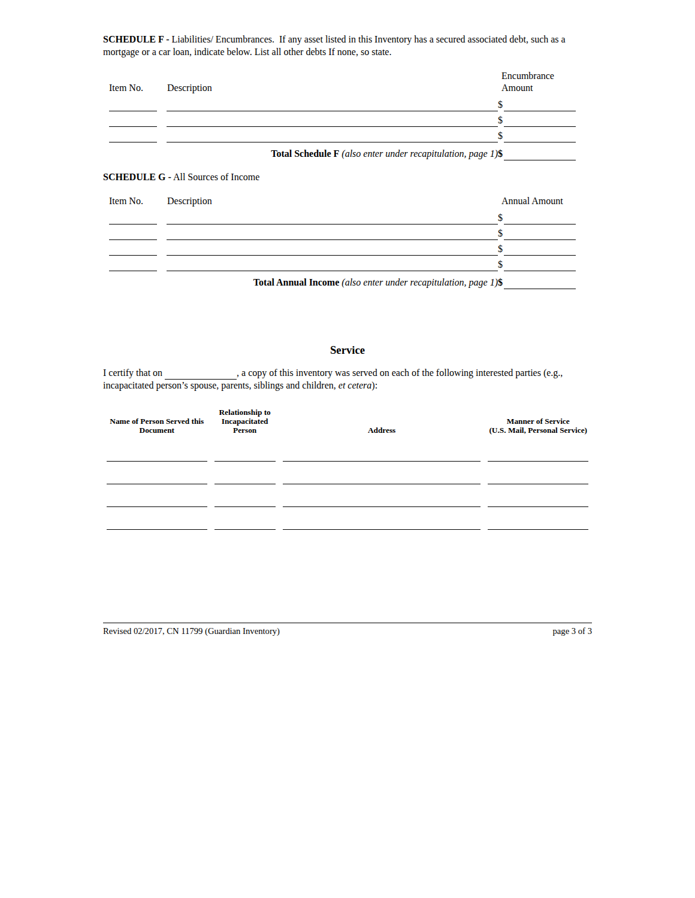SCHEDULE F - Liabilities/ Encumbrances. If any asset listed in this Inventory has a secured associated debt, such as a mortgage or a car loan, indicate below. List all other debts If none, so state.
| Item No. | Description | Encumbrance Amount |
| --- | --- | --- |
| | | $ |
| | | $ |
| | | $ |
| Total Schedule F (also enter under recapitulation, page 1) | $ |
SCHEDULE G - All Sources of Income
| Item No. | Description | Annual Amount |
| --- | --- | --- |
| | | $ |
| | | $ |
| | | $ |
| | | $ |
| Total Annual Income (also enter under recapitulation, page 1) | $ |
Service
I certify that on , a copy of this inventory was served on each of the following interested parties (e.g., incapacitated person’s spouse, parents, siblings and children, et cetera):
| Name of Person Served this Document | Relationship to Incapacitated Person | Address | Manner of Service (U.S. Mail, Personal Service) |
| --- | --- | --- | --- |
Revised 02/2017, CN 11799 (Guardian Inventory) page 3 of 3